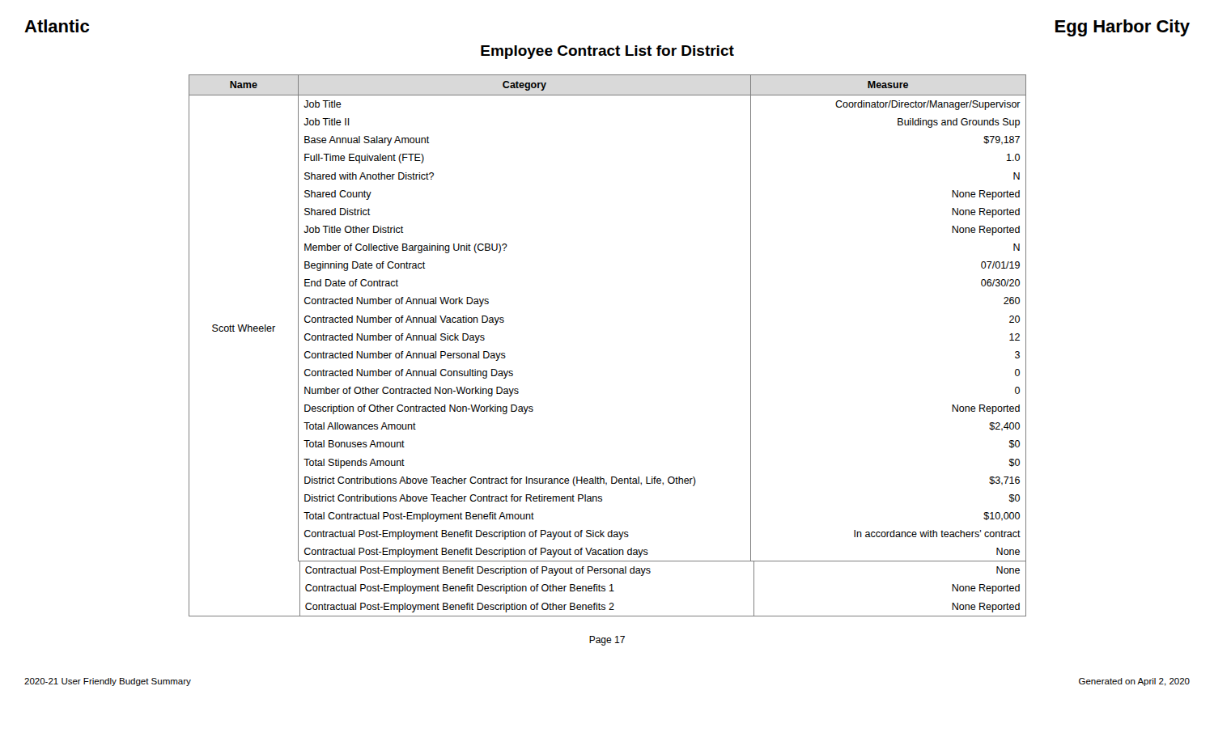Atlantic
Egg Harbor City
Employee Contract List for District
| Name | Category | Measure |
| --- | --- | --- |
| Scott Wheeler | Job Title | Coordinator/Director/Manager/Supervisor |
| Job Title II | Buildings and Grounds Sup |
| Base Annual Salary Amount | $79,187 |
| Full-Time Equivalent (FTE) | 1.0 |
| Shared with Another District? | N |
| Shared County | None Reported |
| Shared District | None Reported |
| Job Title Other District | None Reported |
| Member of Collective Bargaining Unit (CBU)? | N |
| Beginning Date of Contract | 07/01/19 |
| End Date of Contract | 06/30/20 |
| Contracted Number of Annual Work Days | 260 |
| Contracted Number of Annual Vacation Days | 20 |
| Contracted Number of Annual Sick Days | 12 |
| Contracted Number of Annual Personal Days | 3 |
| Contracted Number of Annual Consulting Days | 0 |
| Number of Other Contracted Non-Working Days | 0 |
| Description of Other Contracted Non-Working Days | None Reported |
| Total Allowances Amount | $2,400 |
| Total Bonuses Amount | $0 |
| Total Stipends Amount | $0 |
| District Contributions Above Teacher Contract for Insurance (Health, Dental, Life, Other) | $3,716 |
| District Contributions Above Teacher Contract for Retirement Plans | $0 |
| Total Contractual Post-Employment Benefit Amount | $10,000 |
| Contractual Post-Employment Benefit Description of Payout of Sick days | In accordance with teachers' contract |
| Contractual Post-Employment Benefit Description of Payout of Vacation days | None |
| | Contractual Post-Employment Benefit Description of Payout of Personal days | None |
| | Contractual Post-Employment Benefit Description of Other Benefits 1 | None Reported |
| | Contractual Post-Employment Benefit Description of Other Benefits 2 | None Reported |
Page 17
2020-21 User Friendly Budget Summary
Generated on April 2, 2020